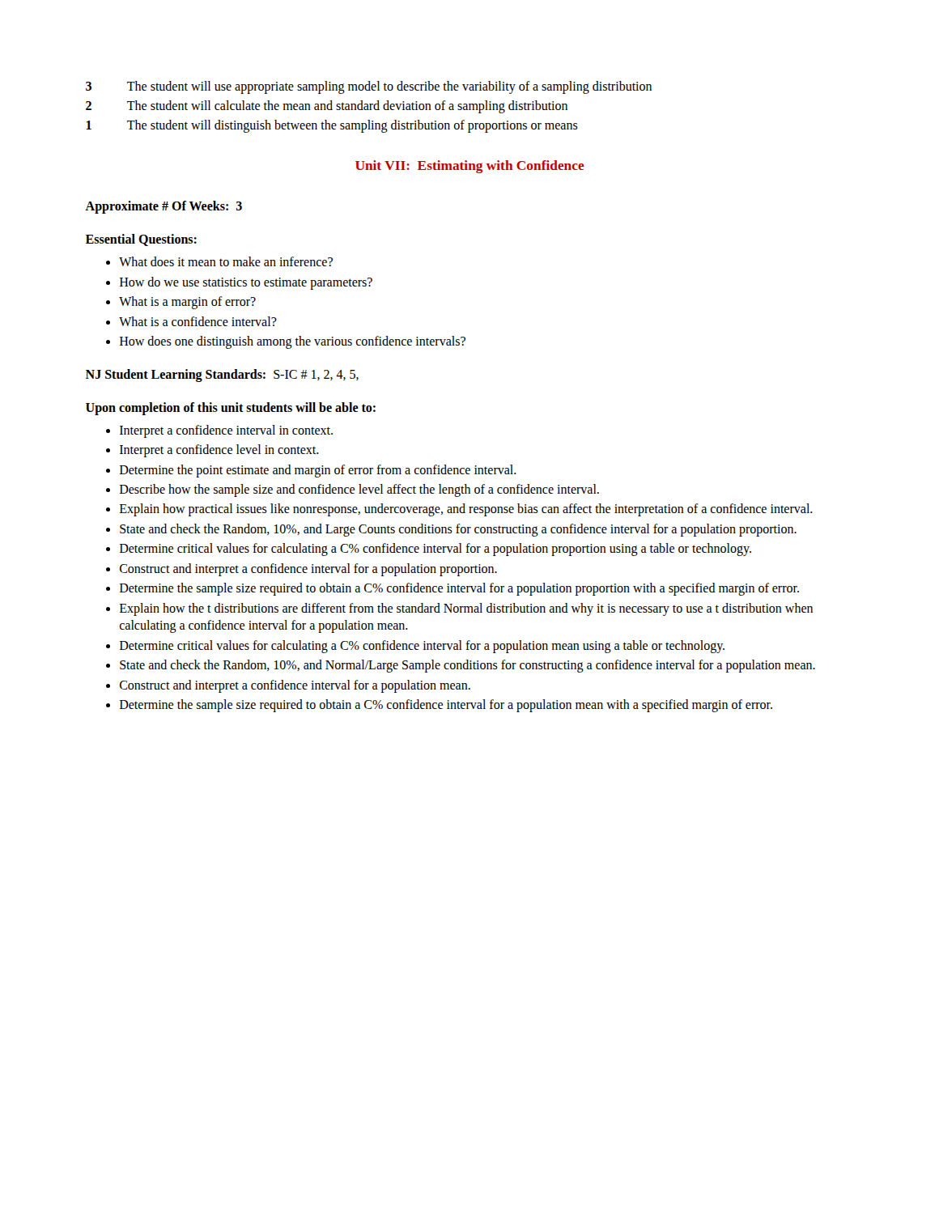3 The student will use appropriate sampling model to describe the variability of a sampling distribution
2 The student will calculate the mean and standard deviation of a sampling distribution
1 The student will distinguish between the sampling distribution of proportions or means
Unit VII: Estimating with Confidence
Approximate # Of Weeks: 3
Essential Questions:
What does it mean to make an inference?
How do we use statistics to estimate parameters?
What is a margin of error?
What is a confidence interval?
How does one distinguish among the various confidence intervals?
NJ Student Learning Standards: S-IC # 1, 2, 4, 5,
Upon completion of this unit students will be able to:
Interpret a confidence interval in context.
Interpret a confidence level in context.
Determine the point estimate and margin of error from a confidence interval.
Describe how the sample size and confidence level affect the length of a confidence interval.
Explain how practical issues like nonresponse, undercoverage, and response bias can affect the interpretation of a confidence interval.
State and check the Random, 10%, and Large Counts conditions for constructing a confidence interval for a population proportion.
Determine critical values for calculating a C% confidence interval for a population proportion using a table or technology.
Construct and interpret a confidence interval for a population proportion.
Determine the sample size required to obtain a C% confidence interval for a population proportion with a specified margin of error.
Explain how the t distributions are different from the standard Normal distribution and why it is necessary to use a t distribution when calculating a confidence interval for a population mean.
Determine critical values for calculating a C% confidence interval for a population mean using a table or technology.
State and check the Random, 10%, and Normal/Large Sample conditions for constructing a confidence interval for a population mean.
Construct and interpret a confidence interval for a population mean.
Determine the sample size required to obtain a C% confidence interval for a population mean with a specified margin of error.